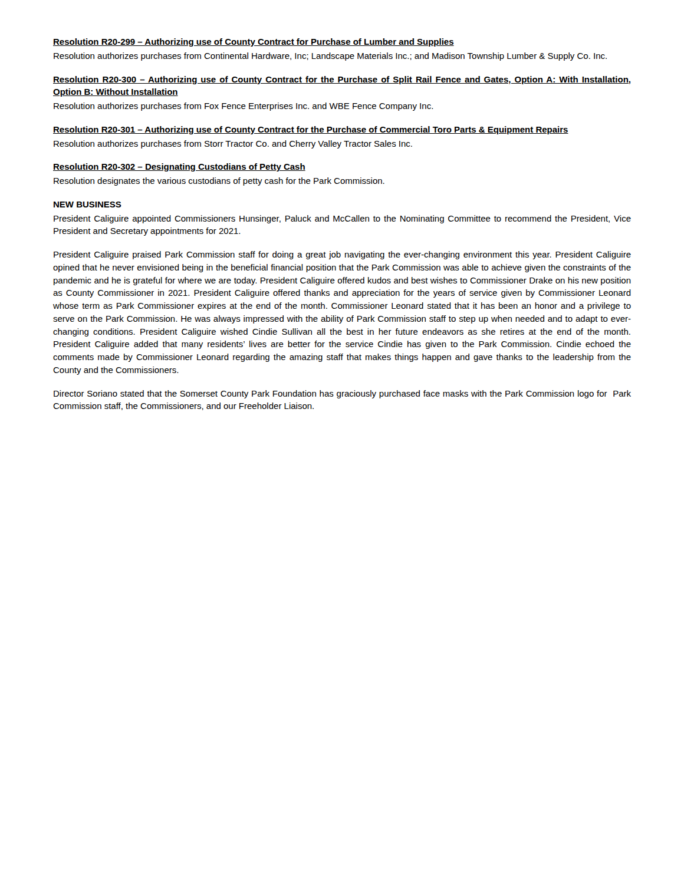Resolution R20-299 – Authorizing use of County Contract for Purchase of Lumber and Supplies
Resolution authorizes purchases from Continental Hardware, Inc; Landscape Materials Inc.; and Madison Township Lumber & Supply Co. Inc.
Resolution R20-300 – Authorizing use of County Contract for the Purchase of Split Rail Fence and Gates, Option A: With Installation, Option B: Without Installation
Resolution authorizes purchases from Fox Fence Enterprises Inc. and WBE Fence Company Inc.
Resolution R20-301 – Authorizing use of County Contract for the Purchase of Commercial Toro Parts & Equipment Repairs
Resolution authorizes purchases from Storr Tractor Co. and Cherry Valley Tractor Sales Inc.
Resolution R20-302 – Designating Custodians of Petty Cash
Resolution designates the various custodians of petty cash for the Park Commission.
NEW BUSINESS
President Caliguire appointed Commissioners Hunsinger, Paluck and McCallen to the Nominating Committee to recommend the President, Vice President and Secretary appointments for 2021.
President Caliguire praised Park Commission staff for doing a great job navigating the ever-changing environment this year. President Caliguire opined that he never envisioned being in the beneficial financial position that the Park Commission was able to achieve given the constraints of the pandemic and he is grateful for where we are today. President Caliguire offered kudos and best wishes to Commissioner Drake on his new position as County Commissioner in 2021. President Caliguire offered thanks and appreciation for the years of service given by Commissioner Leonard whose term as Park Commissioner expires at the end of the month. Commissioner Leonard stated that it has been an honor and a privilege to serve on the Park Commission. He was always impressed with the ability of Park Commission staff to step up when needed and to adapt to ever-changing conditions. President Caliguire wished Cindie Sullivan all the best in her future endeavors as she retires at the end of the month. President Caliguire added that many residents’ lives are better for the service Cindie has given to the Park Commission. Cindie echoed the comments made by Commissioner Leonard regarding the amazing staff that makes things happen and gave thanks to the leadership from the County and the Commissioners.
Director Soriano stated that the Somerset County Park Foundation has graciously purchased face masks with the Park Commission logo for Park Commission staff, the Commissioners, and our Freeholder Liaison.